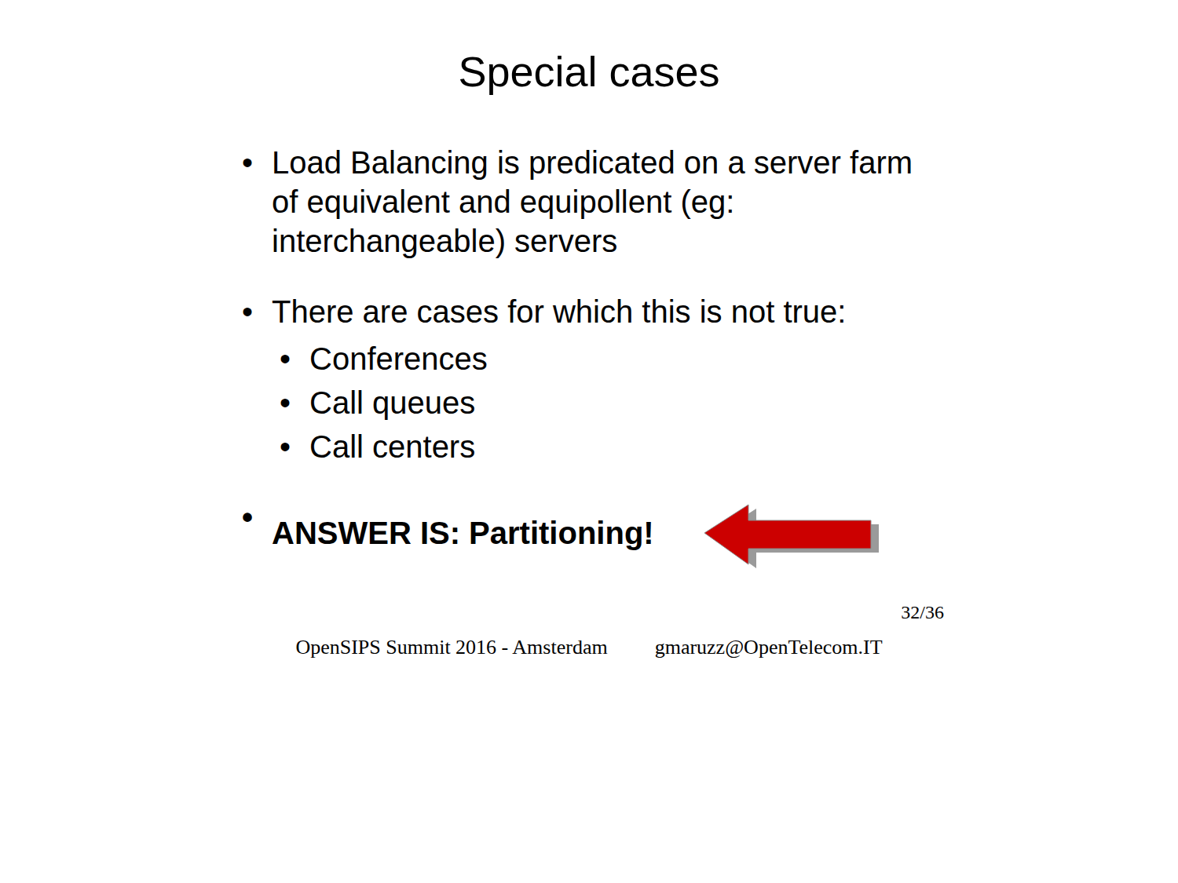Special cases
Load Balancing is predicated on a server farm of equivalent and equipollent (eg: interchangeable) servers
There are cases for which this is not true:
Conferences
Call queues
Call centers
ANSWER IS: Partitioning!
32/36
OpenSIPS Summit 2016 - Amsterdam gmaruzz@OpenTelecom.IT